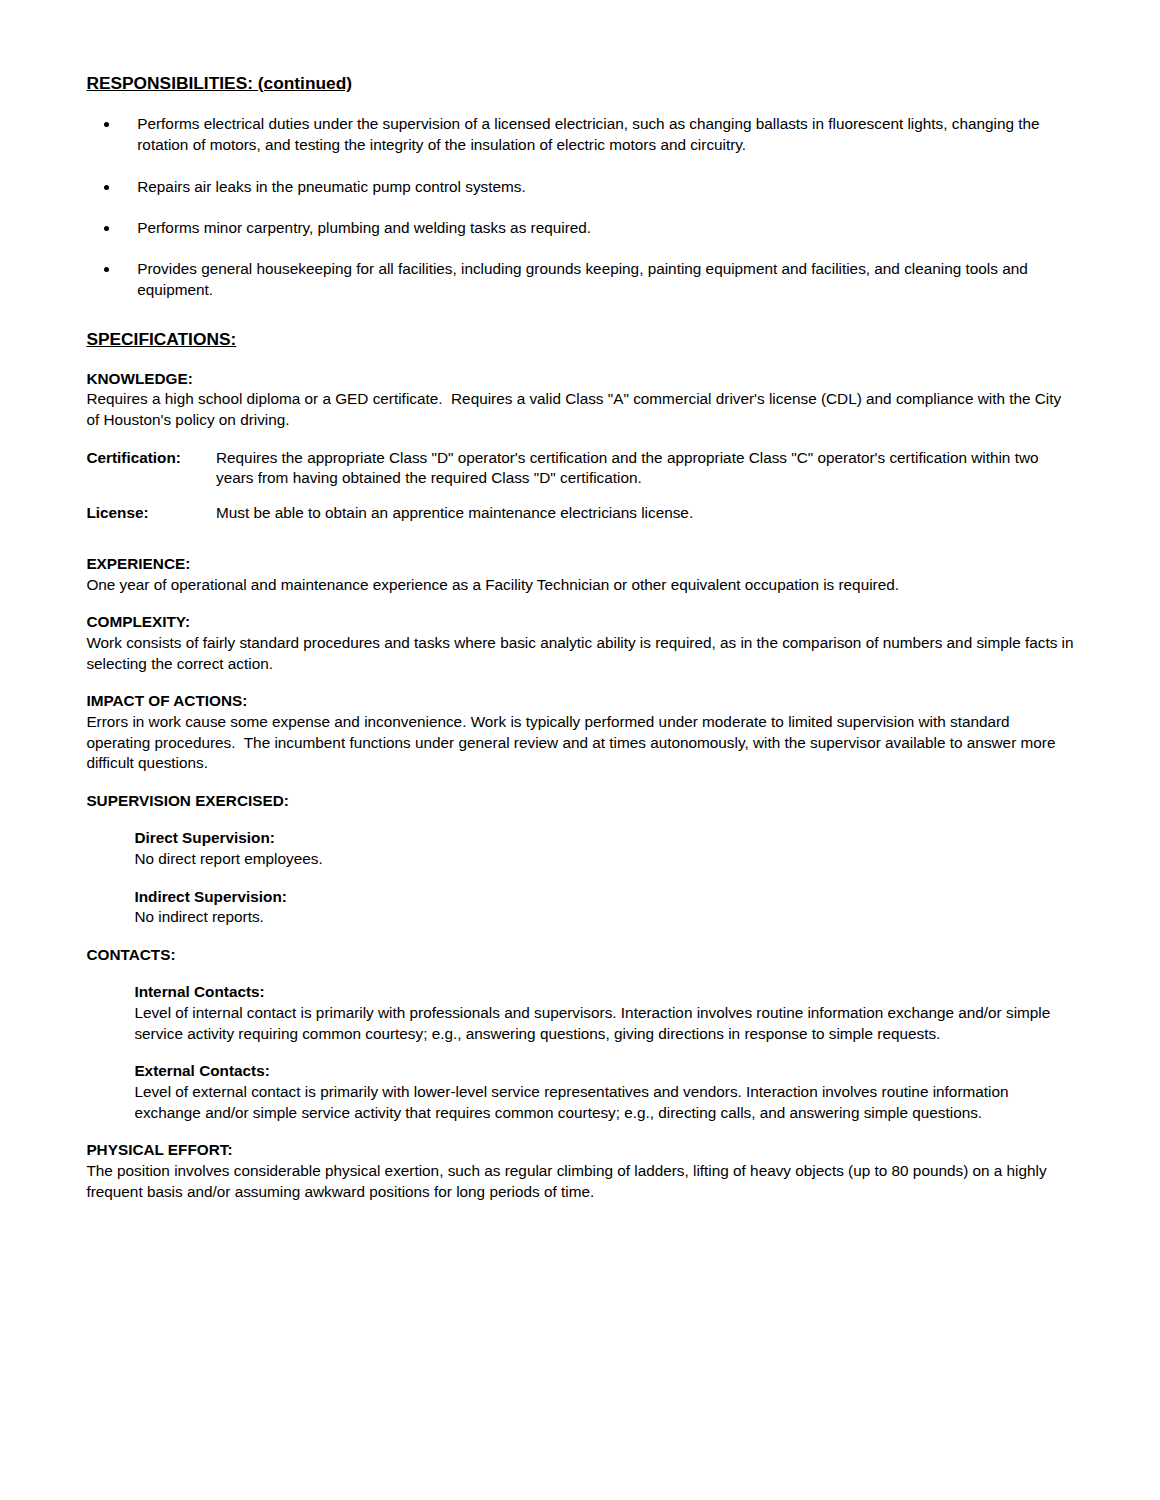RESPONSIBILITIES: (continued)
Performs electrical duties under the supervision of a licensed electrician, such as changing ballasts in fluorescent lights, changing the rotation of motors, and testing the integrity of the insulation of electric motors and circuitry.
Repairs air leaks in the pneumatic pump control systems.
Performs minor carpentry, plumbing and welding tasks as required.
Provides general housekeeping for all facilities, including grounds keeping, painting equipment and facilities, and cleaning tools and equipment.
SPECIFICATIONS:
KNOWLEDGE:
Requires a high school diploma or a GED certificate. Requires a valid Class "A" commercial driver's license (CDL) and compliance with the City of Houston's policy on driving.
| Certification: | Requires the appropriate Class "D" operator's certification and the appropriate Class "C" operator's certification within two years from having obtained the required Class "D" certification. |
| License: | Must be able to obtain an apprentice maintenance electricians license. |
EXPERIENCE:
One year of operational and maintenance experience as a Facility Technician or other equivalent occupation is required.
COMPLEXITY:
Work consists of fairly standard procedures and tasks where basic analytic ability is required, as in the comparison of numbers and simple facts in selecting the correct action.
IMPACT OF ACTIONS:
Errors in work cause some expense and inconvenience. Work is typically performed under moderate to limited supervision with standard operating procedures. The incumbent functions under general review and at times autonomously, with the supervisor available to answer more difficult questions.
SUPERVISION EXERCISED:
Direct Supervision:
No direct report employees.
Indirect Supervision:
No indirect reports.
CONTACTS:
Internal Contacts:
Level of internal contact is primarily with professionals and supervisors. Interaction involves routine information exchange and/or simple service activity requiring common courtesy; e.g., answering questions, giving directions in response to simple requests.
External Contacts:
Level of external contact is primarily with lower-level service representatives and vendors. Interaction involves routine information exchange and/or simple service activity that requires common courtesy; e.g., directing calls, and answering simple questions.
PHYSICAL EFFORT:
The position involves considerable physical exertion, such as regular climbing of ladders, lifting of heavy objects (up to 80 pounds) on a highly frequent basis and/or assuming awkward positions for long periods of time.